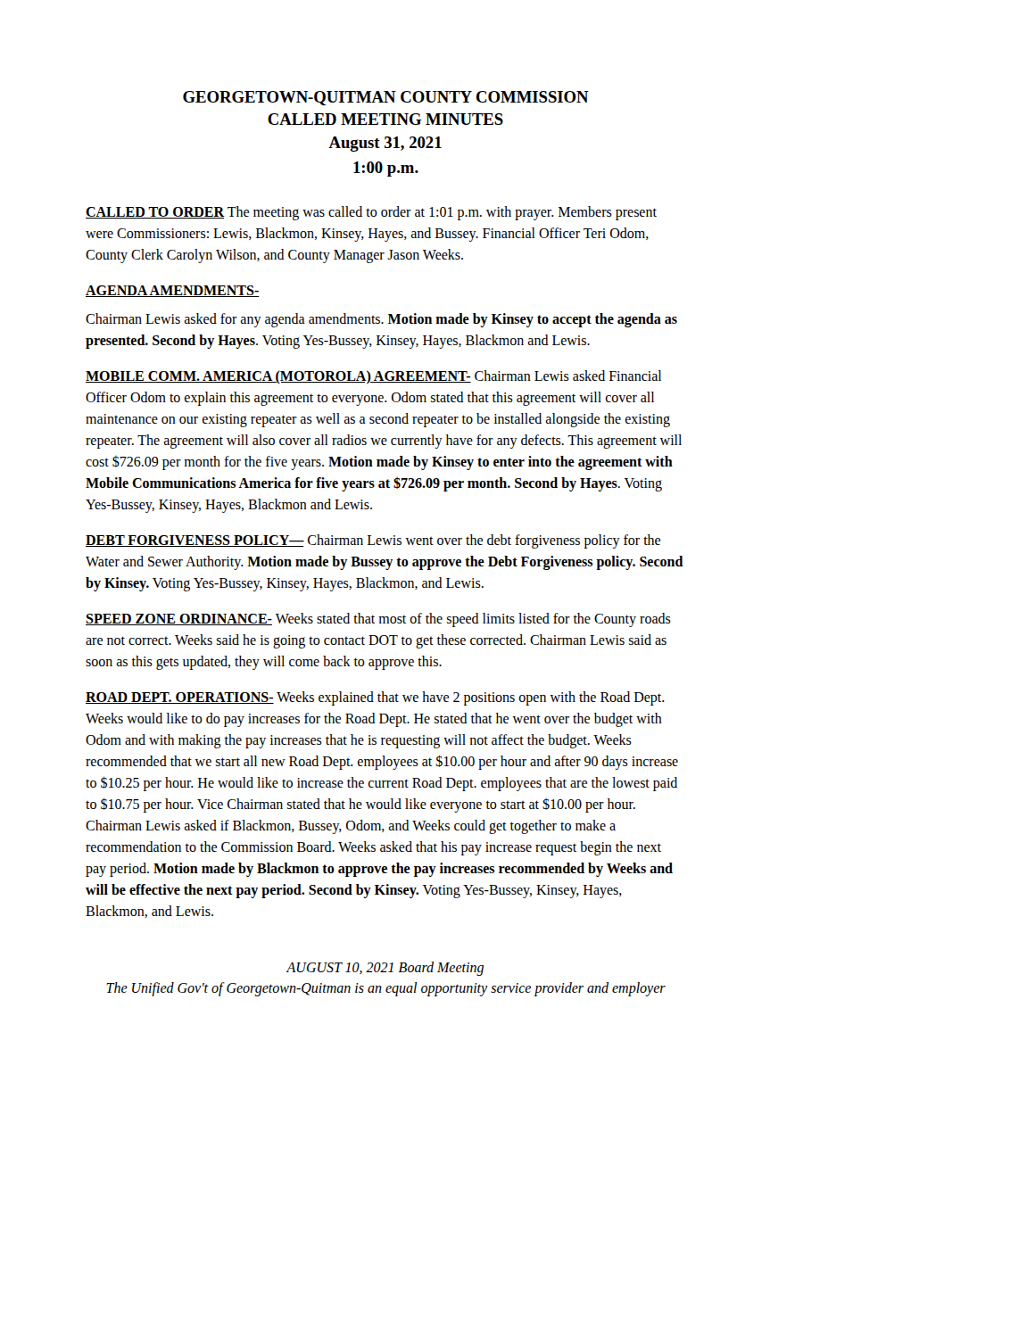GEORGETOWN-QUITMAN COUNTY COMMISSION
CALLED MEETING MINUTES
August 31, 2021
1:00 p.m.
CALLED TO ORDER The meeting was called to order at 1:01 p.m. with prayer. Members present were Commissioners: Lewis, Blackmon, Kinsey, Hayes, and Bussey. Financial Officer Teri Odom, County Clerk Carolyn Wilson, and County Manager Jason Weeks.
AGENDA AMENDMENTS-
Chairman Lewis asked for any agenda amendments. Motion made by Kinsey to accept the agenda as presented. Second by Hayes. Voting Yes-Bussey, Kinsey, Hayes, Blackmon and Lewis.
MOBILE COMM. AMERICA (MOTOROLA) AGREEMENT- Chairman Lewis asked Financial Officer Odom to explain this agreement to everyone. Odom stated that this agreement will cover all maintenance on our existing repeater as well as a second repeater to be installed alongside the existing repeater. The agreement will also cover all radios we currently have for any defects. This agreement will cost $726.09 per month for the five years. Motion made by Kinsey to enter into the agreement with Mobile Communications America for five years at $726.09 per month. Second by Hayes. Voting Yes-Bussey, Kinsey, Hayes, Blackmon and Lewis.
DEBT FORGIVENESS POLICY— Chairman Lewis went over the debt forgiveness policy for the Water and Sewer Authority. Motion made by Bussey to approve the Debt Forgiveness policy. Second by Kinsey. Voting Yes-Bussey, Kinsey, Hayes, Blackmon, and Lewis.
SPEED ZONE ORDINANCE- Weeks stated that most of the speed limits listed for the County roads are not correct. Weeks said he is going to contact DOT to get these corrected. Chairman Lewis said as soon as this gets updated, they will come back to approve this.
ROAD DEPT. OPERATIONS- Weeks explained that we have 2 positions open with the Road Dept. Weeks would like to do pay increases for the Road Dept. He stated that he went over the budget with Odom and with making the pay increases that he is requesting will not affect the budget. Weeks recommended that we start all new Road Dept. employees at $10.00 per hour and after 90 days increase to $10.25 per hour. He would like to increase the current Road Dept. employees that are the lowest paid to $10.75 per hour. Vice Chairman stated that he would like everyone to start at $10.00 per hour. Chairman Lewis asked if Blackmon, Bussey, Odom, and Weeks could get together to make a recommendation to the Commission Board. Weeks asked that his pay increase request begin the next pay period. Motion made by Blackmon to approve the pay increases recommended by Weeks and will be effective the next pay period. Second by Kinsey. Voting Yes-Bussey, Kinsey, Hayes, Blackmon, and Lewis.
AUGUST 10, 2021 Board Meeting
The Unified Gov't of Georgetown-Quitman is an equal opportunity service provider and employer